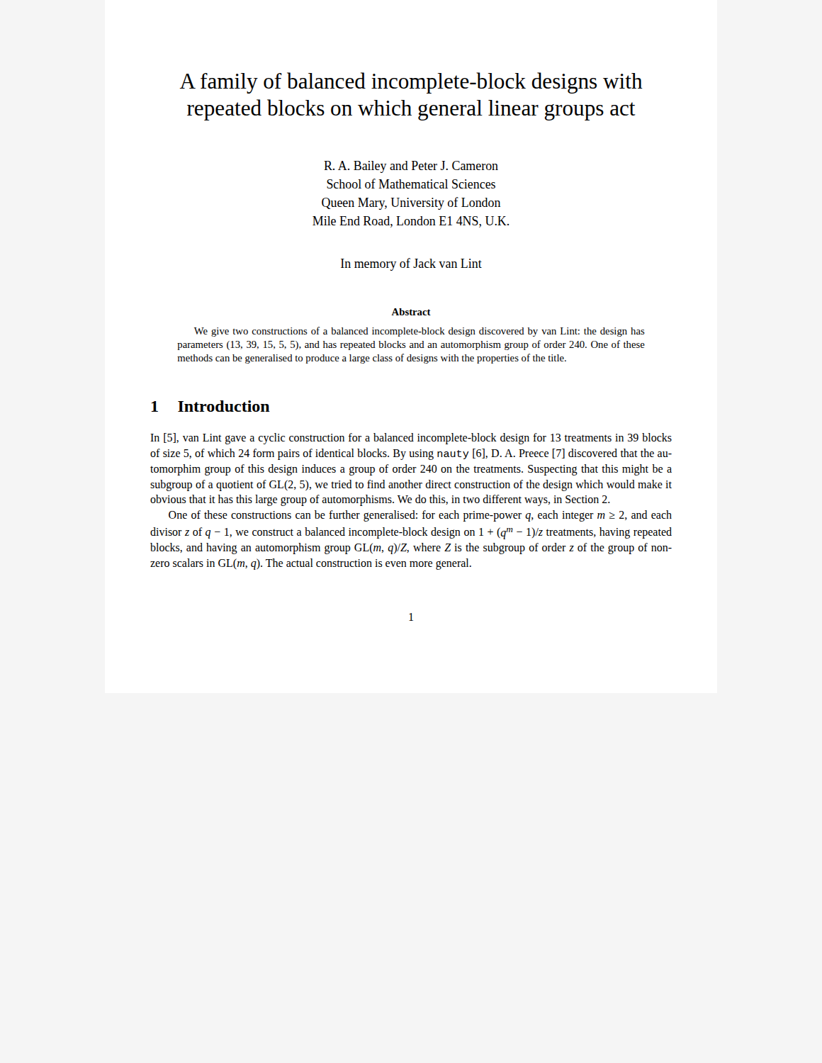A family of balanced incomplete-block designs with repeated blocks on which general linear groups act
R. A. Bailey and Peter J. Cameron
School of Mathematical Sciences
Queen Mary, University of London
Mile End Road, London E1 4NS, U.K.
In memory of Jack van Lint
Abstract
We give two constructions of a balanced incomplete-block design discovered by van Lint: the design has parameters (13, 39, 15, 5, 5), and has repeated blocks and an automorphism group of order 240. One of these methods can be generalised to produce a large class of designs with the properties of the title.
1 Introduction
In [5], van Lint gave a cyclic construction for a balanced incomplete-block design for 13 treatments in 39 blocks of size 5, of which 24 form pairs of identical blocks. By using nauty [6], D. A. Preece [7] discovered that the automorphim group of this design induces a group of order 240 on the treatments. Suspecting that this might be a subgroup of a quotient of GL(2, 5), we tried to find another direct construction of the design which would make it obvious that it has this large group of automorphisms. We do this, in two different ways, in Section 2.
One of these constructions can be further generalised: for each prime-power q, each integer m ≥ 2, and each divisor z of q − 1, we construct a balanced incomplete-block design on 1 + (qm − 1)/z treatments, having repeated blocks, and having an automorphism group GL(m, q)/Z, where Z is the subgroup of order z of the group of non-zero scalars in GL(m, q). The actual construction is even more general.
1